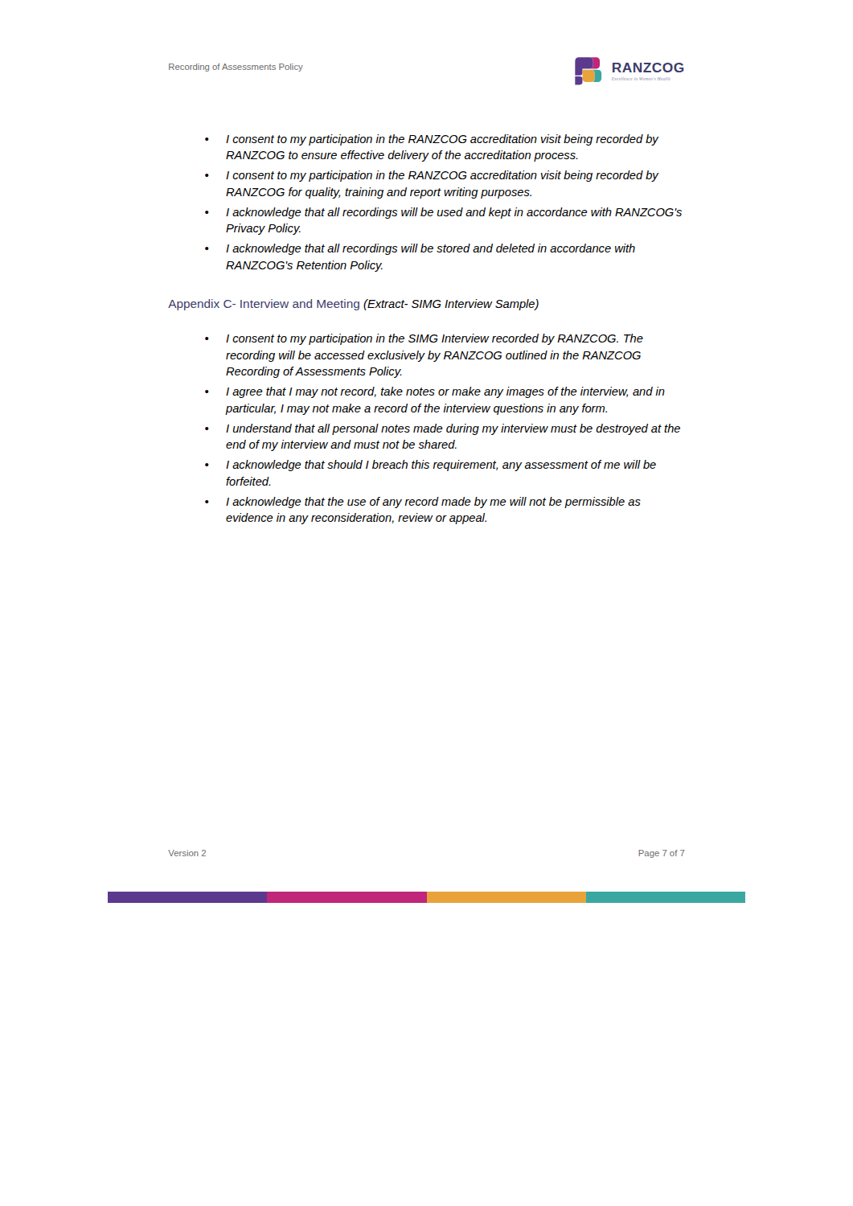Recording of Assessments Policy
RANZCOG Excellence in Women's Health
I consent to my participation in the RANZCOG accreditation visit being recorded by RANZCOG to ensure effective delivery of the accreditation process.
I consent to my participation in the RANZCOG accreditation visit being recorded by RANZCOG for quality, training and report writing purposes.
I acknowledge that all recordings will be used and kept in accordance with RANZCOG's Privacy Policy.
I acknowledge that all recordings will be stored and deleted in accordance with RANZCOG's Retention Policy.
Appendix C- Interview and Meeting (Extract- SIMG Interview Sample)
I consent to my participation in the SIMG Interview recorded by RANZCOG. The recording will be accessed exclusively by RANZCOG outlined in the RANZCOG Recording of Assessments Policy.
I agree that I may not record, take notes or make any images of the interview, and in particular, I may not make a record of the interview questions in any form.
I understand that all personal notes made during my interview must be destroyed at the end of my interview and must not be shared.
I acknowledge that should I breach this requirement, any assessment of me will be forfeited.
I acknowledge that the use of any record made by me will not be permissible as evidence in any reconsideration, review or appeal.
Version 2 Page 7 of 7